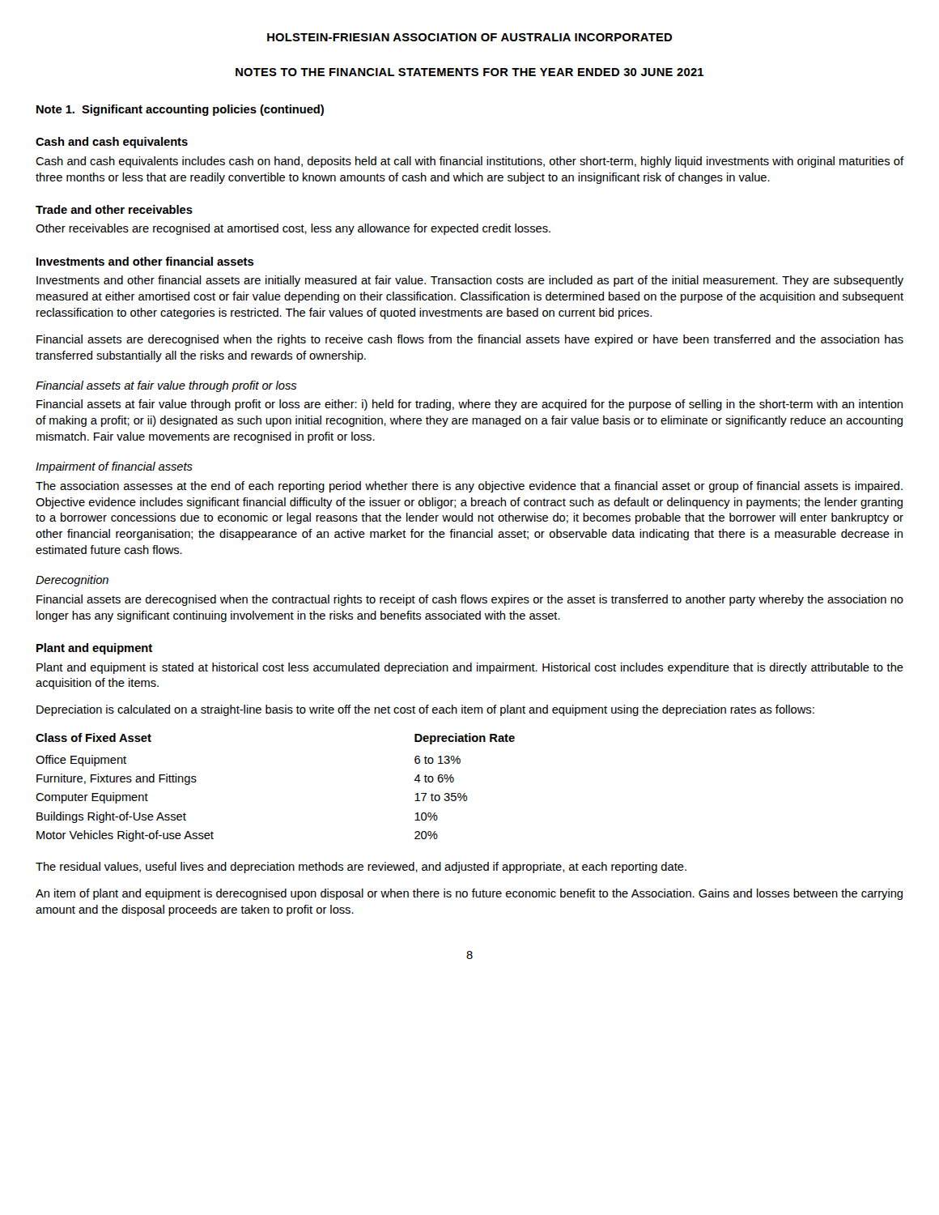Holstein-Friesian Association of Australia Incorporated
Notes to the Financial Statements for the Year Ended 30 June 2021
Note 1. Significant accounting policies (continued)
Cash and cash equivalents
Cash and cash equivalents includes cash on hand, deposits held at call with financial institutions, other short-term, highly liquid investments with original maturities of three months or less that are readily convertible to known amounts of cash and which are subject to an insignificant risk of changes in value.
Trade and other receivables
Other receivables are recognised at amortised cost, less any allowance for expected credit losses.
Investments and other financial assets
Investments and other financial assets are initially measured at fair value. Transaction costs are included as part of the initial measurement. They are subsequently measured at either amortised cost or fair value depending on their classification. Classification is determined based on the purpose of the acquisition and subsequent reclassification to other categories is restricted. The fair values of quoted investments are based on current bid prices.
Financial assets are derecognised when the rights to receive cash flows from the financial assets have expired or have been transferred and the association has transferred substantially all the risks and rewards of ownership.
Financial assets at fair value through profit or loss
Financial assets at fair value through profit or loss are either: i) held for trading, where they are acquired for the purpose of selling in the short-term with an intention of making a profit; or ii) designated as such upon initial recognition, where they are managed on a fair value basis or to eliminate or significantly reduce an accounting mismatch. Fair value movements are recognised in profit or loss.
Impairment of financial assets
The association assesses at the end of each reporting period whether there is any objective evidence that a financial asset or group of financial assets is impaired. Objective evidence includes significant financial difficulty of the issuer or obligor; a breach of contract such as default or delinquency in payments; the lender granting to a borrower concessions due to economic or legal reasons that the lender would not otherwise do; it becomes probable that the borrower will enter bankruptcy or other financial reorganisation; the disappearance of an active market for the financial asset; or observable data indicating that there is a measurable decrease in estimated future cash flows.
Derecognition
Financial assets are derecognised when the contractual rights to receipt of cash flows expires or the asset is transferred to another party whereby the association no longer has any significant continuing involvement in the risks and benefits associated with the asset.
Plant and equipment
Plant and equipment is stated at historical cost less accumulated depreciation and impairment. Historical cost includes expenditure that is directly attributable to the acquisition of the items.
Depreciation is calculated on a straight-line basis to write off the net cost of each item of plant and equipment using the depreciation rates as follows:
| Class of Fixed Asset | Depreciation Rate |
| --- | --- |
| Office Equipment | 6 to 13% |
| Furniture, Fixtures and Fittings | 4 to 6% |
| Computer Equipment | 17 to 35% |
| Buildings Right-of-Use Asset | 10% |
| Motor Vehicles Right-of-use Asset | 20% |
The residual values, useful lives and depreciation methods are reviewed, and adjusted if appropriate, at each reporting date.
An item of plant and equipment is derecognised upon disposal or when there is no future economic benefit to the Association. Gains and losses between the carrying amount and the disposal proceeds are taken to profit or loss.
8